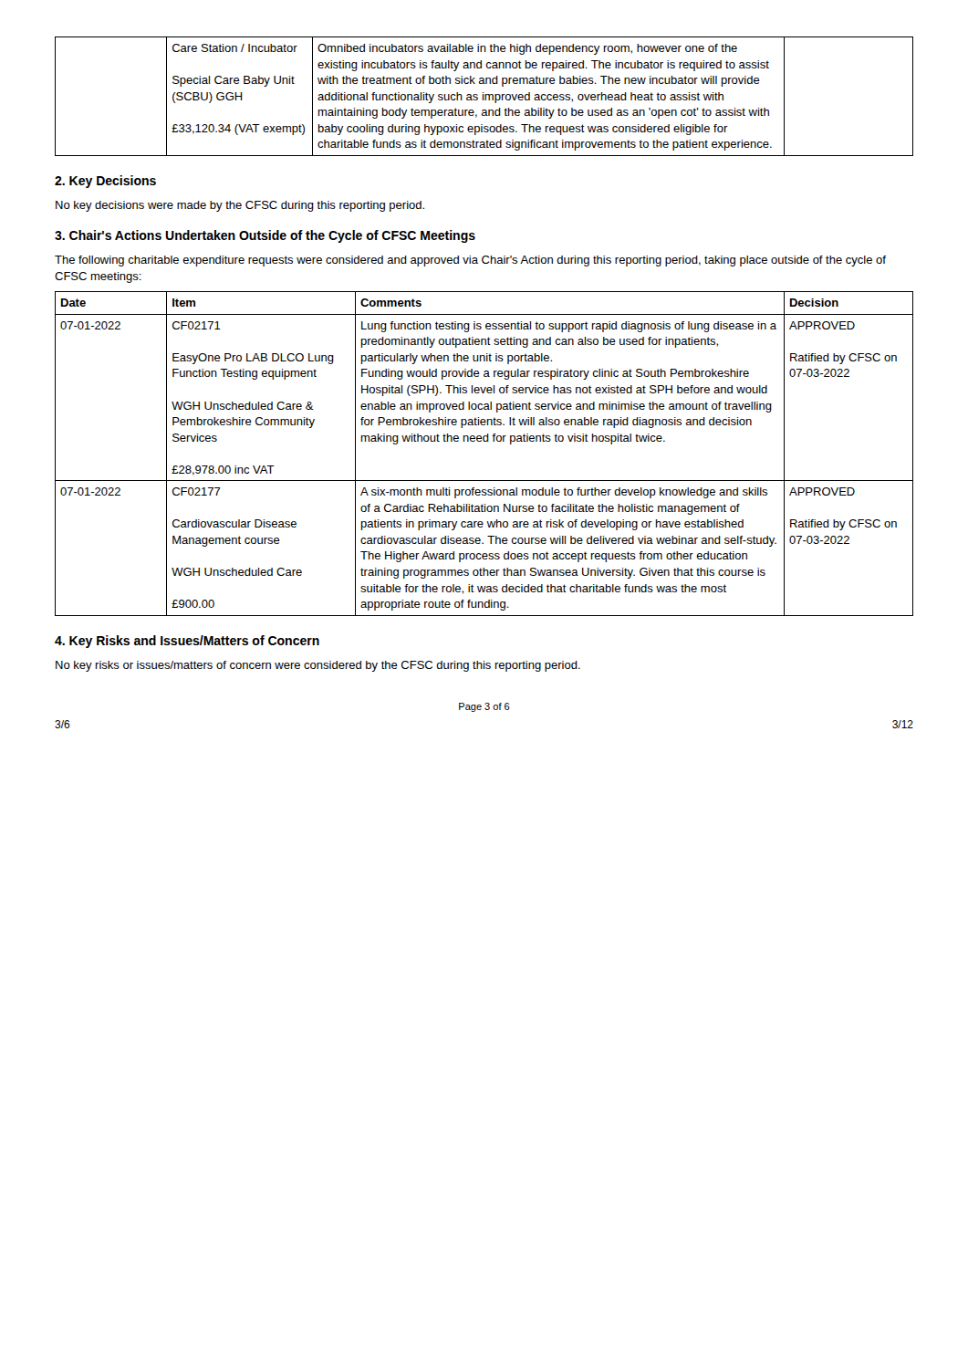| | Care Station / Incubator Special Care Baby Unit (SCBU) GGH £33,120.34 (VAT exempt) | Omnibed incubators available in the high dependency room, however one of the existing incubators is faulty and cannot be repaired. The incubator is required to assist with the treatment of both sick and premature babies. The new incubator will provide additional functionality such as improved access, overhead heat to assist with maintaining body temperature, and the ability to be used as an 'open cot' to assist with baby cooling during hypoxic episodes. The request was considered eligible for charitable funds as it demonstrated significant improvements to the patient experience. | |
2. Key Decisions
No key decisions were made by the CFSC during this reporting period.
3. Chair's Actions Undertaken Outside of the Cycle of CFSC Meetings
The following charitable expenditure requests were considered and approved via Chair's Action during this reporting period, taking place outside of the cycle of CFSC meetings:
| Date | Item | Comments | Decision |
| --- | --- | --- | --- |
| 07-01-2022 | CF02171 EasyOne Pro LAB DLCO Lung Function Testing equipment WGH Unscheduled Care & Pembrokeshire Community Services £28,978.00 inc VAT | Lung function testing is essential to support rapid diagnosis of lung disease in a predominantly outpatient setting and can also be used for inpatients, particularly when the unit is portable. Funding would provide a regular respiratory clinic at South Pembrokeshire Hospital (SPH). This level of service has not existed at SPH before and would enable an improved local patient service and minimise the amount of travelling for Pembrokeshire patients. It will also enable rapid diagnosis and decision making without the need for patients to visit hospital twice. | APPROVED Ratified by CFSC on 07-03-2022 |
| 07-01-2022 | CF02177 Cardiovascular Disease Management course WGH Unscheduled Care £900.00 | A six-month multi professional module to further develop knowledge and skills of a Cardiac Rehabilitation Nurse to facilitate the holistic management of patients in primary care who are at risk of developing or have established cardiovascular disease. The course will be delivered via webinar and self-study. The Higher Award process does not accept requests from other education training programmes other than Swansea University. Given that this course is suitable for the role, it was decided that charitable funds was the most appropriate route of funding. | APPROVED Ratified by CFSC on 07-03-2022 |
4. Key Risks and Issues/Matters of Concern
No key risks or issues/matters of concern were considered by the CFSC during this reporting period.
Page 3 of 6
3/6 3/12